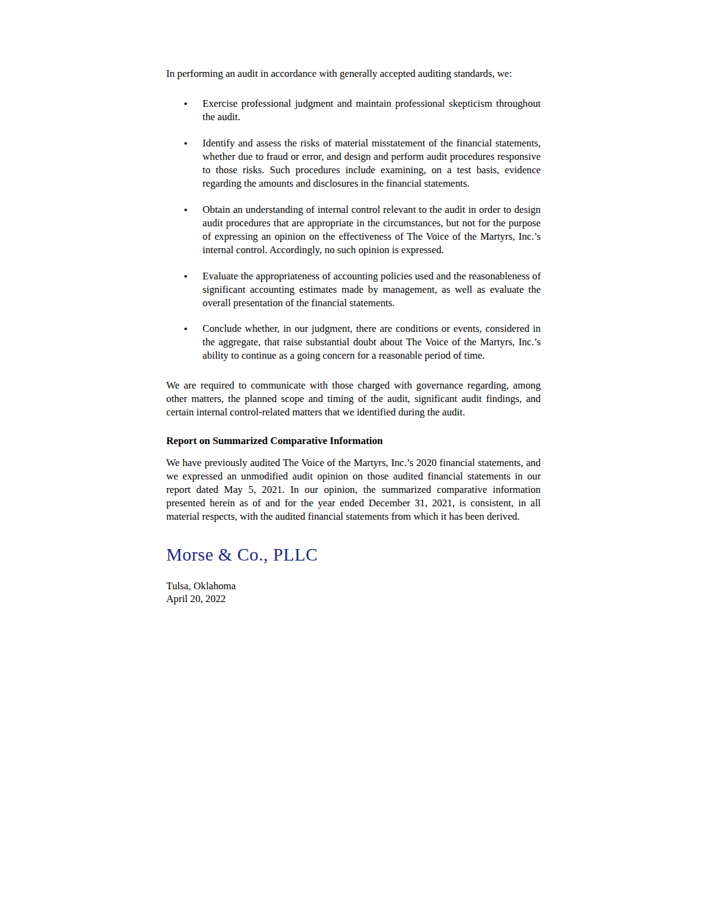In performing an audit in accordance with generally accepted auditing standards, we:
Exercise professional judgment and maintain professional skepticism throughout the audit.
Identify and assess the risks of material misstatement of the financial statements, whether due to fraud or error, and design and perform audit procedures responsive to those risks. Such procedures include examining, on a test basis, evidence regarding the amounts and disclosures in the financial statements.
Obtain an understanding of internal control relevant to the audit in order to design audit procedures that are appropriate in the circumstances, but not for the purpose of expressing an opinion on the effectiveness of The Voice of the Martyrs, Inc.’s internal control. Accordingly, no such opinion is expressed.
Evaluate the appropriateness of accounting policies used and the reasonableness of significant accounting estimates made by management, as well as evaluate the overall presentation of the financial statements.
Conclude whether, in our judgment, there are conditions or events, considered in the aggregate, that raise substantial doubt about The Voice of the Martyrs, Inc.’s ability to continue as a going concern for a reasonable period of time.
We are required to communicate with those charged with governance regarding, among other matters, the planned scope and timing of the audit, significant audit findings, and certain internal control-related matters that we identified during the audit.
Report on Summarized Comparative Information
We have previously audited The Voice of the Martyrs, Inc.’s 2020 financial statements, and we expressed an unmodified audit opinion on those audited financial statements in our report dated May 5, 2021. In our opinion, the summarized comparative information presented herein as of and for the year ended December 31, 2021, is consistent, in all material respects, with the audited financial statements from which it has been derived.
Morse & Co., PLLC
Tulsa, Oklahoma
April 20, 2022